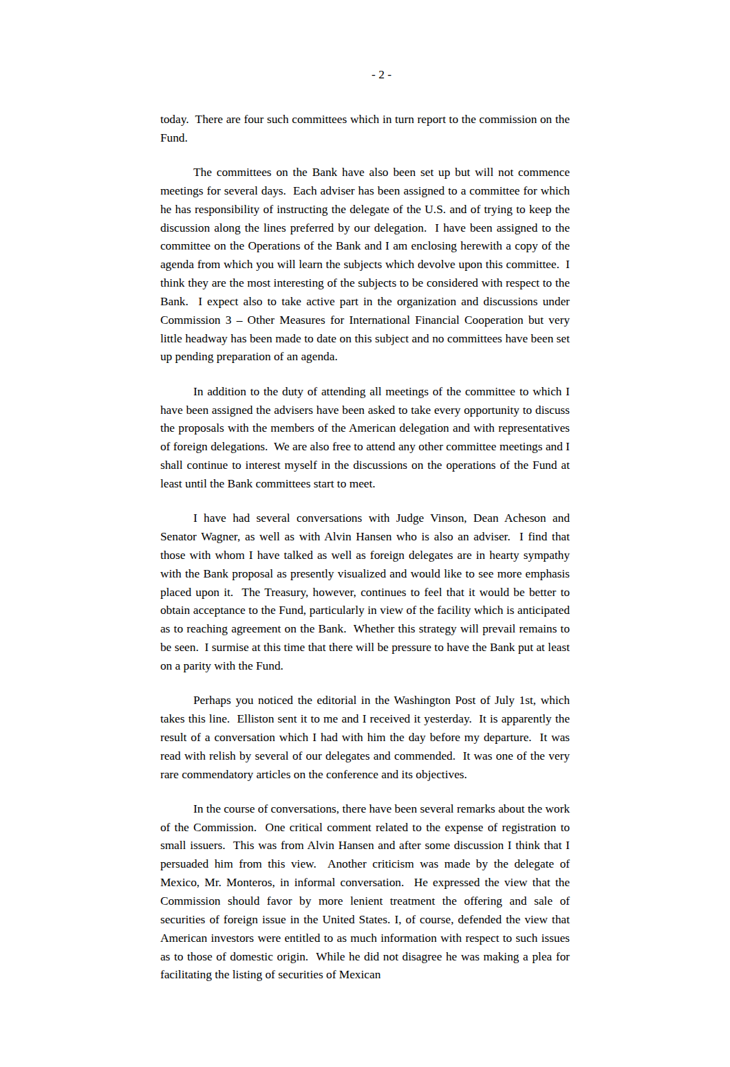- 2 -
today. There are four such committees which in turn report to the commission on the Fund.
The committees on the Bank have also been set up but will not commence meetings for several days. Each adviser has been assigned to a committee for which he has responsibility of instructing the delegate of the U.S. and of trying to keep the discussion along the lines preferred by our delegation. I have been assigned to the committee on the Operations of the Bank and I am enclosing herewith a copy of the agenda from which you will learn the subjects which devolve upon this committee. I think they are the most interesting of the subjects to be considered with respect to the Bank. I expect also to take active part in the organization and discussions under Commission 3 – Other Measures for International Financial Cooperation but very little headway has been made to date on this subject and no committees have been set up pending preparation of an agenda.
In addition to the duty of attending all meetings of the committee to which I have been assigned the advisers have been asked to take every opportunity to discuss the proposals with the members of the American delegation and with representatives of foreign delegations. We are also free to attend any other committee meetings and I shall continue to interest myself in the discussions on the operations of the Fund at least until the Bank committees start to meet.
I have had several conversations with Judge Vinson, Dean Acheson and Senator Wagner, as well as with Alvin Hansen who is also an adviser. I find that those with whom I have talked as well as foreign delegates are in hearty sympathy with the Bank proposal as presently visualized and would like to see more emphasis placed upon it. The Treasury, however, continues to feel that it would be better to obtain acceptance to the Fund, particularly in view of the facility which is anticipated as to reaching agreement on the Bank. Whether this strategy will prevail remains to be seen. I surmise at this time that there will be pressure to have the Bank put at least on a parity with the Fund.
Perhaps you noticed the editorial in the Washington Post of July 1st, which takes this line. Elliston sent it to me and I received it yesterday. It is apparently the result of a conversation which I had with him the day before my departure. It was read with relish by several of our delegates and commended. It was one of the very rare commendatory articles on the conference and its objectives.
In the course of conversations, there have been several remarks about the work of the Commission. One critical comment related to the expense of registration to small issuers. This was from Alvin Hansen and after some discussion I think that I persuaded him from this view. Another criticism was made by the delegate of Mexico, Mr. Monteros, in informal conversation. He expressed the view that the Commission should favor by more lenient treatment the offering and sale of securities of foreign issue in the United States. I, of course, defended the view that American investors were entitled to as much information with respect to such issues as to those of domestic origin. While he did not disagree he was making a plea for facilitating the listing of securities of Mexican